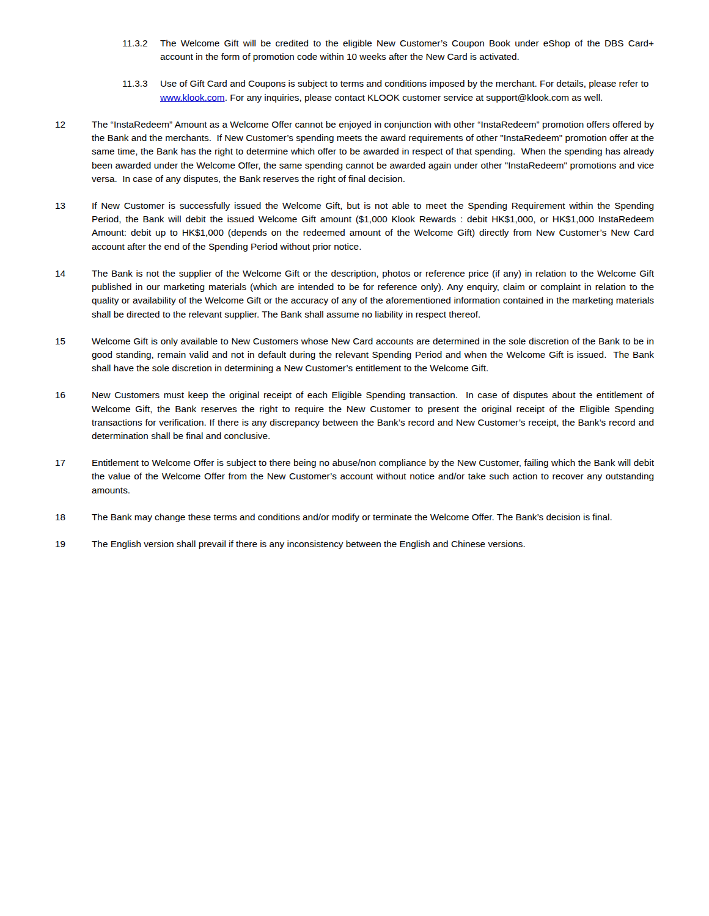11.3.2
The Welcome Gift will be credited to the eligible New Customer’s Coupon Book under eShop of the DBS Card+ account in the form of promotion code within 10 weeks after the New Card is activated.
11.3.3
Use of Gift Card and Coupons is subject to terms and conditions imposed by the merchant. For details, please refer to www.klook.com. For any inquiries, please contact KLOOK customer service at support@klook.com as well.
12
The “InstaRedeem” Amount as a Welcome Offer cannot be enjoyed in conjunction with other “InstaRedeem” promotion offers offered by the Bank and the merchants. If New Customer’s spending meets the award requirements of other "InstaRedeem" promotion offer at the same time, the Bank has the right to determine which offer to be awarded in respect of that spending. When the spending has already been awarded under the Welcome Offer, the same spending cannot be awarded again under other "InstaRedeem" promotions and vice versa. In case of any disputes, the Bank reserves the right of final decision.
13
If New Customer is successfully issued the Welcome Gift, but is not able to meet the Spending Requirement within the Spending Period, the Bank will debit the issued Welcome Gift amount ($1,000 Klook Rewards : debit HK$1,000, or HK$1,000 InstaRedeem Amount: debit up to HK$1,000 (depends on the redeemed amount of the Welcome Gift) directly from New Customer’s New Card account after the end of the Spending Period without prior notice.
14
The Bank is not the supplier of the Welcome Gift or the description, photos or reference price (if any) in relation to the Welcome Gift published in our marketing materials (which are intended to be for reference only). Any enquiry, claim or complaint in relation to the quality or availability of the Welcome Gift or the accuracy of any of the aforementioned information contained in the marketing materials shall be directed to the relevant supplier. The Bank shall assume no liability in respect thereof.
15
Welcome Gift is only available to New Customers whose New Card accounts are determined in the sole discretion of the Bank to be in good standing, remain valid and not in default during the relevant Spending Period and when the Welcome Gift is issued. The Bank shall have the sole discretion in determining a New Customer’s entitlement to the Welcome Gift.
16
New Customers must keep the original receipt of each Eligible Spending transaction. In case of disputes about the entitlement of Welcome Gift, the Bank reserves the right to require the New Customer to present the original receipt of the Eligible Spending transactions for verification. If there is any discrepancy between the Bank’s record and New Customer’s receipt, the Bank’s record and determination shall be final and conclusive.
17
Entitlement to Welcome Offer is subject to there being no abuse/non compliance by the New Customer, failing which the Bank will debit the value of the Welcome Offer from the New Customer’s account without notice and/or take such action to recover any outstanding amounts.
18
The Bank may change these terms and conditions and/or modify or terminate the Welcome Offer. The Bank’s decision is final.
19
The English version shall prevail if there is any inconsistency between the English and Chinese versions.